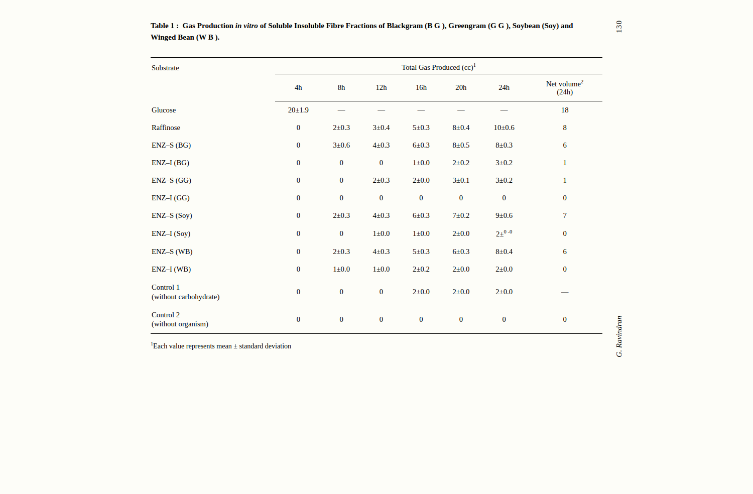130
G. Ravindran
Table 1 : Gas Production in vitro of Soluble Insoluble Fibre Fractions of Blackgram (B G ), Greengram (G G ), Soybean (Soy) and Winged Bean (W B ).
| Substrate | Total Gas Produced (cc) 1 |
| --- | --- |
| 4h | 8h | 12h | 16h | 20h | 24h | Net volume 2 (24h) |
| Glucose | 20±1.9 | — | — | — | — | — | 18 |
| Raffinose | 0 | 2±0.3 | 3±0.4 | 5±0.3 | 8±0.4 | 10±0.6 | 8 |
| ENZ–S (BG) | 0 | 3±0.6 | 4±0.3 | 6±0.3 | 8±0.5 | 8±0.3 | 6 |
| ENZ–I (BG) | 0 | 0 | 0 | 1±0.0 | 2±0.2 | 3±0.2 | 1 |
| ENZ–S (GG) | 0 | 0 | 2±0.3 | 2±0.0 | 3±0.1 | 3±0.2 | 1 |
| ENZ–I (GG) | 0 | 0 | 0 | 0 | 0 | 0 | 0 |
| ENZ–S (Soy) | 0 | 2±0.3 | 4±0.3 | 6±0.3 | 7±0.2 | 9±0.6 | 7 |
| ENZ–I (Soy) | 0 | 0 | 1±0.0 | 1±0.0 | 2±0.0 | 2± 0 -0 | 0 |
| ENZ–S (WB) | 0 | 2±0.3 | 4±0.3 | 5±0.3 | 6±0.3 | 8±0.4 | 6 |
| ENZ–I (WB) | 0 | 1±0.0 | 1±0.0 | 2±0.2 | 2±0.0 | 2±0.0 | 0 |
| Control 1 (without carbohydrate) | 0 | 0 | 0 | 2±0.0 | 2±0.0 | 2±0.0 | — |
| Control 2 (without organism) | 0 | 0 | 0 | 0 | 0 | 0 | 0 |
1Each value represents mean ± standard deviation